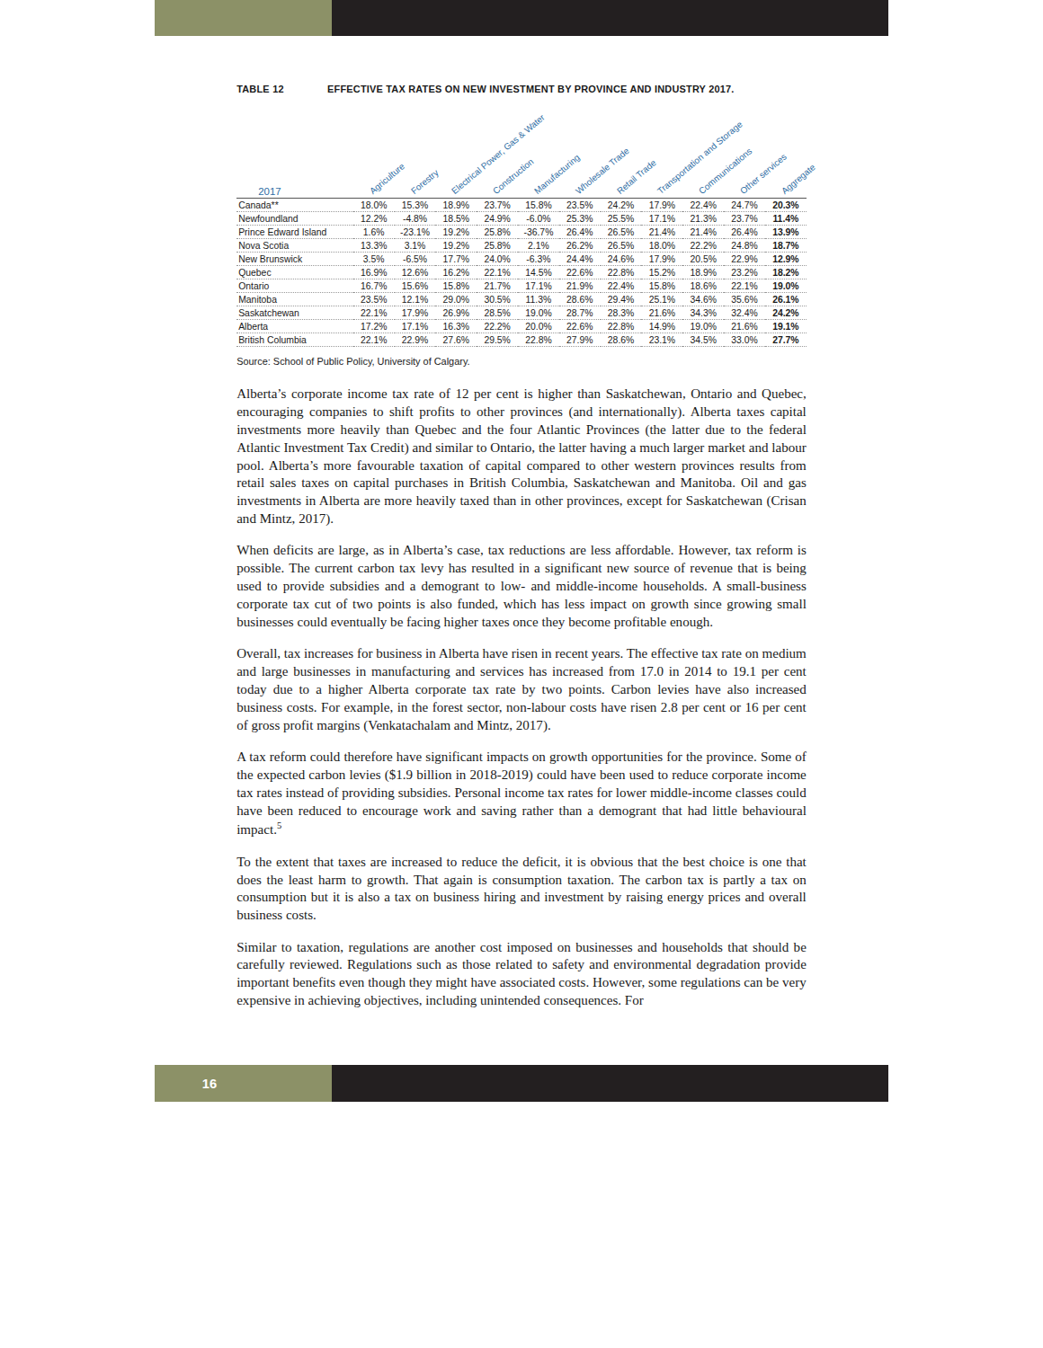TABLE 12 EFFECTIVE TAX RATES ON NEW INVESTMENT BY PROVINCE AND INDUSTRY 2017.
| 2017 | Agriculture | Forestry | Electrical Power, Gas & Water | Construction | Manufacturing | Wholesale Trade | Retail Trade | Transportation and Storage | Communications | Other services | Aggregate |
| --- | --- | --- | --- | --- | --- | --- | --- | --- | --- | --- | --- |
| Canada** | 18.0% | 15.3% | 18.9% | 23.7% | 15.8% | 23.5% | 24.2% | 17.9% | 22.4% | 24.7% | 20.3% |
| Newfoundland | 12.2% | -4.8% | 18.5% | 24.9% | -6.0% | 25.3% | 25.5% | 17.1% | 21.3% | 23.7% | 11.4% |
| Prince Edward Island | 1.6% | -23.1% | 19.2% | 25.8% | -36.7% | 26.4% | 26.5% | 21.4% | 21.4% | 26.4% | 13.9% |
| Nova Scotia | 13.3% | 3.1% | 19.2% | 25.8% | 2.1% | 26.2% | 26.5% | 18.0% | 22.2% | 24.8% | 18.7% |
| New Brunswick | 3.5% | -6.5% | 17.7% | 24.0% | -6.3% | 24.4% | 24.6% | 17.9% | 20.5% | 22.9% | 12.9% |
| Quebec | 16.9% | 12.6% | 16.2% | 22.1% | 14.5% | 22.6% | 22.8% | 15.2% | 18.9% | 23.2% | 18.2% |
| Ontario | 16.7% | 15.6% | 15.8% | 21.7% | 17.1% | 21.9% | 22.4% | 15.8% | 18.6% | 22.1% | 19.0% |
| Manitoba | 23.5% | 12.1% | 29.0% | 30.5% | 11.3% | 28.6% | 29.4% | 25.1% | 34.6% | 35.6% | 26.1% |
| Saskatchewan | 22.1% | 17.9% | 26.9% | 28.5% | 19.0% | 28.7% | 28.3% | 21.6% | 34.3% | 32.4% | 24.2% |
| Alberta | 17.2% | 17.1% | 16.3% | 22.2% | 20.0% | 22.6% | 22.8% | 14.9% | 19.0% | 21.6% | 19.1% |
| British Columbia | 22.1% | 22.9% | 27.6% | 29.5% | 22.8% | 27.9% | 28.6% | 23.1% | 34.5% | 33.0% | 27.7% |
Source: School of Public Policy, University of Calgary.
Alberta’s corporate income tax rate of 12 per cent is higher than Saskatchewan, Ontario and Quebec, encouraging companies to shift profits to other provinces (and internationally). Alberta taxes capital investments more heavily than Quebec and the four Atlantic Provinces (the latter due to the federal Atlantic Investment Tax Credit) and similar to Ontario, the latter having a much larger market and labour pool. Alberta’s more favourable taxation of capital compared to other western provinces results from retail sales taxes on capital purchases in British Columbia, Saskatchewan and Manitoba. Oil and gas investments in Alberta are more heavily taxed than in other provinces, except for Saskatchewan (Crisan and Mintz, 2017).
When deficits are large, as in Alberta’s case, tax reductions are less affordable. However, tax reform is possible. The current carbon tax levy has resulted in a significant new source of revenue that is being used to provide subsidies and a demogrant to low- and middle-income households. A small-business corporate tax cut of two points is also funded, which has less impact on growth since growing small businesses could eventually be facing higher taxes once they become profitable enough.
Overall, tax increases for business in Alberta have risen in recent years. The effective tax rate on medium and large businesses in manufacturing and services has increased from 17.0 in 2014 to 19.1 per cent today due to a higher Alberta corporate tax rate by two points. Carbon levies have also increased business costs. For example, in the forest sector, non-labour costs have risen 2.8 per cent or 16 per cent of gross profit margins (Venkatachalam and Mintz, 2017).
A tax reform could therefore have significant impacts on growth opportunities for the province. Some of the expected carbon levies ($1.9 billion in 2018-2019) could have been used to reduce corporate income tax rates instead of providing subsidies. Personal income tax rates for lower middle-income classes could have been reduced to encourage work and saving rather than a demogrant that had little behavioural impact.5
To the extent that taxes are increased to reduce the deficit, it is obvious that the best choice is one that does the least harm to growth. That again is consumption taxation. The carbon tax is partly a tax on consumption but it is also a tax on business hiring and investment by raising energy prices and overall business costs.
Similar to taxation, regulations are another cost imposed on businesses and households that should be carefully reviewed. Regulations such as those related to safety and environmental degradation provide important benefits even though they might have associated costs. However, some regulations can be very expensive in achieving objectives, including unintended consequences. For
16